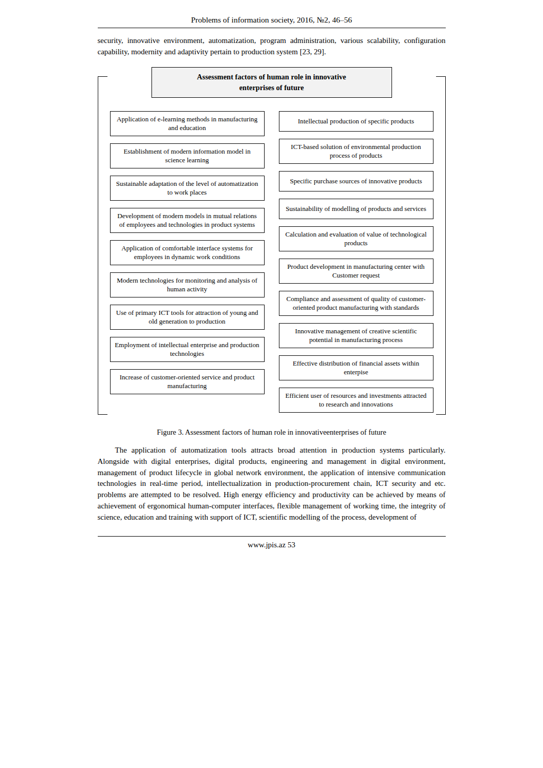Problems of information society, 2016, №2, 46–56
security, innovative environment, automatization, program administration, various scalability, configuration capability, modernity and adaptivity pertain to production system [23, 29].
Assessment factors of human role in innovative
enterprises of future
Application of e-learning methods in manufacturing and education
Establishment of modern information model in science learning
Sustainable adaptation of the level of automatization to work places
Development of modern models in mutual relations of employees and technologies in product systems
Application of comfortable interface systems for employees in dynamic work conditions
Modern technologies for monitoring and analysis of human activity
Use of primary ICT tools for attraction of young and old generation to production
Employment of intellectual enterprise and production technologies
Increase of customer-oriented service and product manufacturing
Intellectual production of specific products
ICT-based solution of environmental production process of products
Specific purchase sources of innovative products
Sustainability of modelling of products and services
Calculation and evaluation of value of technological products
Product development in manufacturing center with Customer request
Compliance and assessment of quality of customer-oriented product manufacturing with standards
Innovative management of creative scientific potential in manufacturing process
Effective distribution of financial assets within enterpise
Efficient user of resources and investments attracted to research and innovations
Figure 3. Assessment factors of human role in innovativeenterprises of future
The application of automatization tools attracts broad attention in production systems particularly. Alongside with digital enterprises, digital products, engineering and management in digital environment, management of product lifecycle in global network environment, the application of intensive communication technologies in real-time period, intellectualization in production-procurement chain, ICT security and etc. problems are attempted to be resolved. High energy efficiency and productivity can be achieved by means of achievement of ergonomical human-computer interfaces, flexible management of working time, the integrity of science, education and training with support of ICT, scientific modelling of the process, development of
www.jpis.az 53